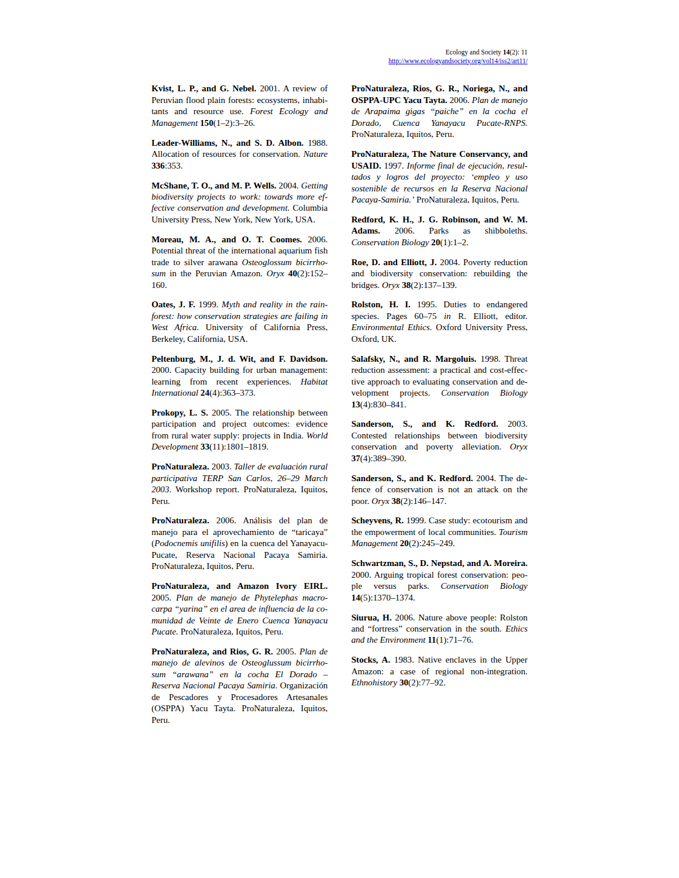Ecology and Society 14(2): 11
http://www.ecologyandsociety.org/vol14/iss2/art11/
Kvist, L. P., and G. Nebel. 2001. A review of Peruvian flood plain forests: ecosystems, inhabitants and resource use. Forest Ecology and Management 150(1–2):3–26.
Leader-Williams, N., and S. D. Albon. 1988. Allocation of resources for conservation. Nature 336:353.
McShane, T. O., and M. P. Wells. 2004. Getting biodiversity projects to work: towards more effective conservation and development. Columbia University Press, New York, New York, USA.
Moreau, M. A., and O. T. Coomes. 2006. Potential threat of the international aquarium fish trade to silver arawana Osteoglossum bicirrhosum in the Peruvian Amazon. Oryx 40(2):152–160.
Oates, J. F. 1999. Myth and reality in the rainforest: how conservation strategies are failing in West Africa. University of California Press, Berkeley, California, USA.
Peltenburg, M., J. d. Wit, and F. Davidson. 2000. Capacity building for urban management: learning from recent experiences. Habitat International 24(4):363–373.
Prokopy, L. S. 2005. The relationship between participation and project outcomes: evidence from rural water supply: projects in India. World Development 33(11):1801–1819.
ProNaturaleza. 2003. Taller de evaluación rural participativa TERP San Carlos, 26–29 March 2003. Workshop report. ProNaturaleza, Iquitos, Peru.
ProNaturaleza. 2006. Análisis del plan de manejo para el aprovechamiento de “taricaya” (Podocnemis unifilis) en la cuenca del Yanayacu-Pucate, Reserva Nacional Pacaya Samiria. ProNaturaleza, Iquitos, Peru.
ProNaturaleza, and Amazon Ivory EIRL. 2005. Plan de manejo de Phytelephas macrocarpa “yarina” en el area de influencia de la comunidad de Veinte de Enero Cuenca Yanayacu Pucate. ProNaturaleza, Iquitos, Peru.
ProNaturaleza, and Rios, G. R. 2005. Plan de manejo de alevinos de Osteoglussum bicirrhosum “arawana” en la cocha El Dorado – Reserva Nacional Pacaya Samiria. Organización de Pescadores y Procesadores Artesanales (OSPPA) Yacu Tayta. ProNaturaleza, Iquitos, Peru.
ProNaturaleza, Rios, G. R., Noriega, N., and OSPPA-UPC Yacu Tayta. 2006. Plan de manejo de Arapaima gigas “paiche” en la cocha el Dorado, Cuenca Yanayacu Pucate-RNPS. ProNaturaleza, Iquitos, Peru.
ProNaturaleza, The Nature Conservancy, and USAID. 1997. Informe final de ejecución, resultados y logros del proyecto: ‘empleo y uso sostenible de recursos en la Reserva Nacional Pacaya-Samiria.’ ProNaturaleza, Iquitos, Peru.
Redford, K. H., J. G. Robinson, and W. M. Adams. 2006. Parks as shibboleths. Conservation Biology 20(1):1–2.
Roe, D. and Elliott, J. 2004. Poverty reduction and biodiversity conservation: rebuilding the bridges. Oryx 38(2):137–139.
Rolston, H. I. 1995. Duties to endangered species. Pages 60–75 in R. Elliott, editor. Environmental Ethics. Oxford University Press, Oxford, UK.
Salafsky, N., and R. Margoluis. 1998. Threat reduction assessment: a practical and cost-effective approach to evaluating conservation and development projects. Conservation Biology 13(4):830–841.
Sanderson, S., and K. Redford. 2003. Contested relationships between biodiversity conservation and poverty alleviation. Oryx 37(4):389–390.
Sanderson, S., and K. Redford. 2004. The defence of conservation is not an attack on the poor. Oryx 38(2):146–147.
Scheyvens, R. 1999. Case study: ecotourism and the empowerment of local communities. Tourism Management 20(2):245–249.
Schwartzman, S., D. Nepstad, and A. Moreira. 2000. Arguing tropical forest conservation: people versus parks. Conservation Biology 14(5):1370–1374.
Siurua, H. 2006. Nature above people: Rolston and “fortress” conservation in the south. Ethics and the Environment 11(1):71–76.
Stocks, A. 1983. Native enclaves in the Upper Amazon: a case of regional non-integration. Ethnohistory 30(2):77–92.